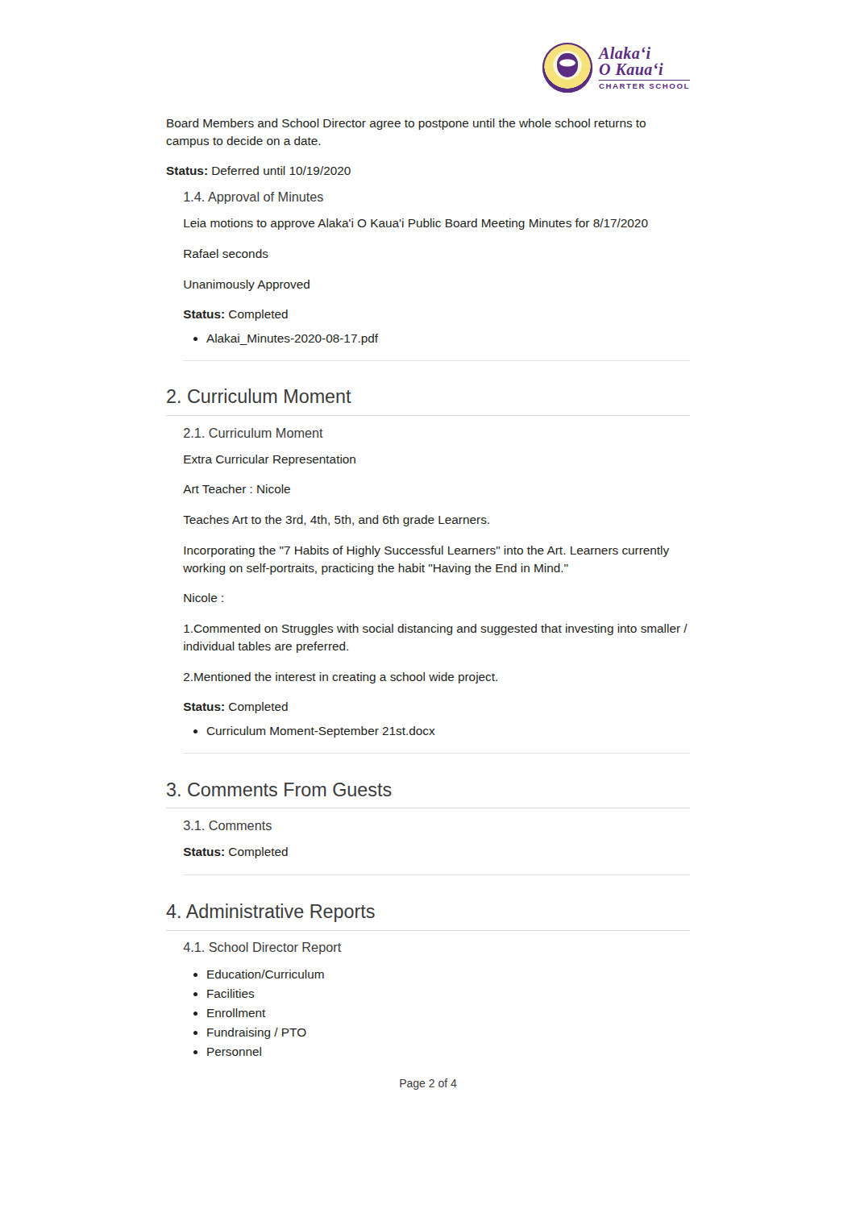Alakaʻi
O Kauaʻi
CHARTER SCHOOL
Board Members and School Director agree to postpone until the whole school returns to campus to decide on a date.
Status: Deferred until 10/19/2020
1.4. Approval of Minutes
Leia motions to approve Alaka'i O Kaua'i Public Board Meeting Minutes for 8/17/2020
Rafael seconds
Unanimously Approved
Status: Completed
Alakai_Minutes-2020-08-17.pdf
2. Curriculum Moment
2.1. Curriculum Moment
Extra Curricular Representation
Art Teacher : Nicole
Teaches Art to the 3rd, 4th, 5th, and 6th grade Learners.
Incorporating the "7 Habits of Highly Successful Learners" into the Art. Learners currently working on self-portraits, practicing the habit "Having the End in Mind."
Nicole :
1.Commented on Struggles with social distancing and suggested that investing into smaller / individual tables are preferred.
2.Mentioned the interest in creating a school wide project.
Status: Completed
Curriculum Moment-September 21st.docx
3. Comments From Guests
3.1. Comments
Status: Completed
4. Administrative Reports
4.1. School Director Report
Education/Curriculum
Facilities
Enrollment
Fundraising / PTO
Personnel
Page 2 of 4